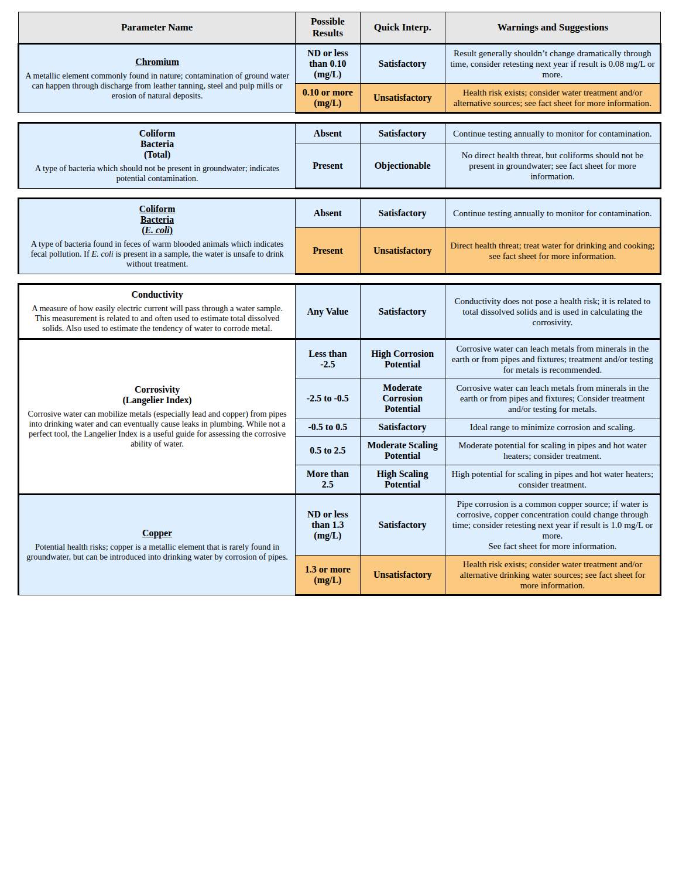| Parameter Name | Possible Results | Quick Interp. | Warnings and Suggestions |
| --- | --- | --- | --- |
| Chromium A metallic element commonly found in nature; contamination of ground water can happen through discharge from leather tanning, steel and pulp mills or erosion of natural deposits. | ND or less than 0.10 (mg/L) | Satisfactory | Result generally shouldn’t change dramatically through time, consider retesting next year if result is 0.08 mg/L or more. |
| 0.10 or more (mg/L) | Unsatisfactory | Health risk exists; consider water treatment and/or alternative sources; see fact sheet for more information. |
| Coliform Bacteria (Total) A type of bacteria which should not be present in groundwater; indicates potential contamination. | Absent | Satisfactory | Continue testing annually to monitor for contamination. |
| Present | Objectionable | No direct health threat, but coliforms should not be present in groundwater; see fact sheet for more information. |
| Coliform Bacteria ( E. coli ) A type of bacteria found in feces of warm blooded animals which indicates fecal pollution. If E. coli is present in a sample, the water is unsafe to drink without treatment. | Absent | Satisfactory | Continue testing annually to monitor for contamination. |
| Present | Unsatisfactory | Direct health threat; treat water for drinking and cooking; see fact sheet for more information. |
| Conductivity A measure of how easily electric current will pass through a water sample. This measurement is related to and often used to estimate total dissolved solids. Also used to estimate the tendency of water to corrode metal. | Any Value | Satisfactory | Conductivity does not pose a health risk; it is related to total dissolved solids and is used in calculating the corrosivity. |
| Corrosivity (Langelier Index) Corrosive water can mobilize metals (especially lead and copper) from pipes into drinking water and can eventually cause leaks in plumbing. While not a perfect tool, the Langelier Index is a useful guide for assessing the corrosive ability of water. | Less than -2.5 | High Corrosion Potential | Corrosive water can leach metals from minerals in the earth or from pipes and fixtures; treatment and/or testing for metals is recommended. |
| -2.5 to -0.5 | Moderate Corrosion Potential | Corrosive water can leach metals from minerals in the earth or from pipes and fixtures; Consider treatment and/or testing for metals. |
| -0.5 to 0.5 | Satisfactory | Ideal range to minimize corrosion and scaling. |
| 0.5 to 2.5 | Moderate Scaling Potential | Moderate potential for scaling in pipes and hot water heaters; consider treatment. |
| More than 2.5 | High Scaling Potential | High potential for scaling in pipes and hot water heaters; consider treatment. |
| Copper Potential health risks; copper is a metallic element that is rarely found in groundwater, but can be introduced into drinking water by corrosion of pipes. | ND or less than 1.3 (mg/L) | Satisfactory | Pipe corrosion is a common copper source; if water is corrosive, copper concentration could change through time; consider retesting next year if result is 1.0 mg/L or more. See fact sheet for more information. |
| 1.3 or more (mg/L) | Unsatisfactory | Health risk exists; consider water treatment and/or alternative drinking water sources; see fact sheet for more information. |